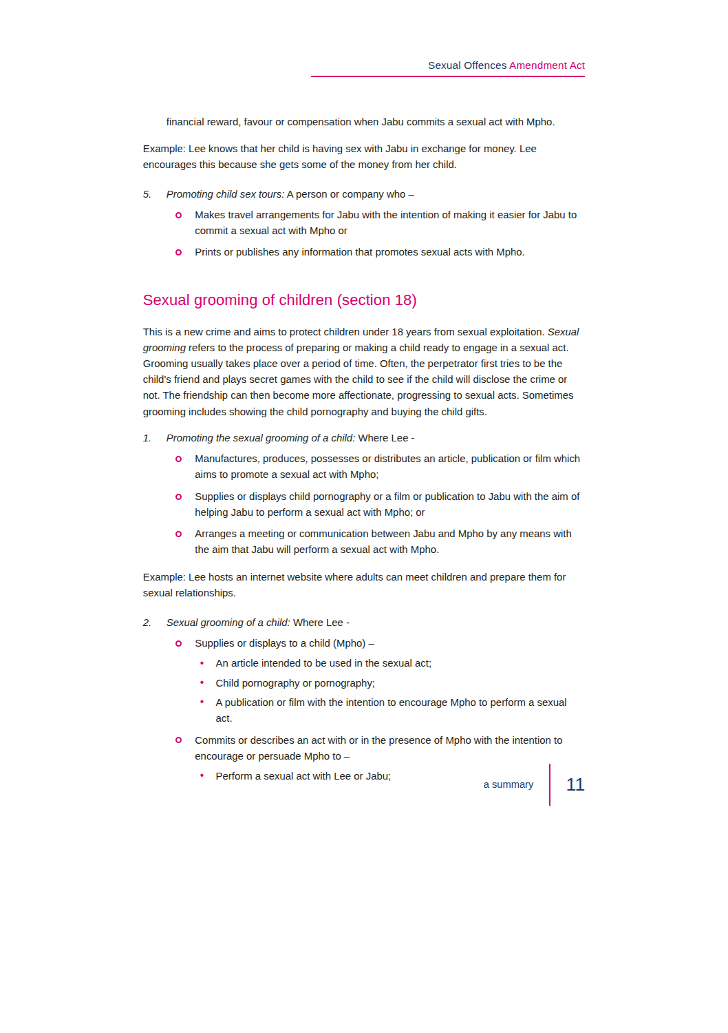Sexual Offences Amendment Act
financial reward, favour or compensation when Jabu commits a sexual act with Mpho.
Example: Lee knows that her child is having sex with Jabu in exchange for money. Lee encourages this because she gets some of the money from her child.
5. Promoting child sex tours: A person or company who –
Makes travel arrangements for Jabu with the intention of making it easier for Jabu to commit a sexual act with Mpho or
Prints or publishes any information that promotes sexual acts with Mpho.
Sexual grooming of children (section 18)
This is a new crime and aims to protect children under 18 years from sexual exploitation. Sexual grooming refers to the process of preparing or making a child ready to engage in a sexual act. Grooming usually takes place over a period of time. Often, the perpetrator first tries to be the child's friend and plays secret games with the child to see if the child will disclose the crime or not. The friendship can then become more affectionate, progressing to sexual acts. Sometimes grooming includes showing the child pornography and buying the child gifts.
1. Promoting the sexual grooming of a child: Where Lee -
Manufactures, produces, possesses or distributes an article, publication or film which aims to promote a sexual act with Mpho;
Supplies or displays child pornography or a film or publication to Jabu with the aim of helping Jabu to perform a sexual act with Mpho; or
Arranges a meeting or communication between Jabu and Mpho by any means with the aim that Jabu will perform a sexual act with Mpho.
Example: Lee hosts an internet website where adults can meet children and prepare them for sexual relationships.
2. Sexual grooming of a child: Where Lee -
Supplies or displays to a child (Mpho) –
An article intended to be used in the sexual act;
Child pornography or pornography;
A publication or film with the intention to encourage Mpho to perform a sexual act.
Commits or describes an act with or in the presence of Mpho with the intention to encourage or persuade Mpho to –
Perform a sexual act with Lee or Jabu;
a summary 11